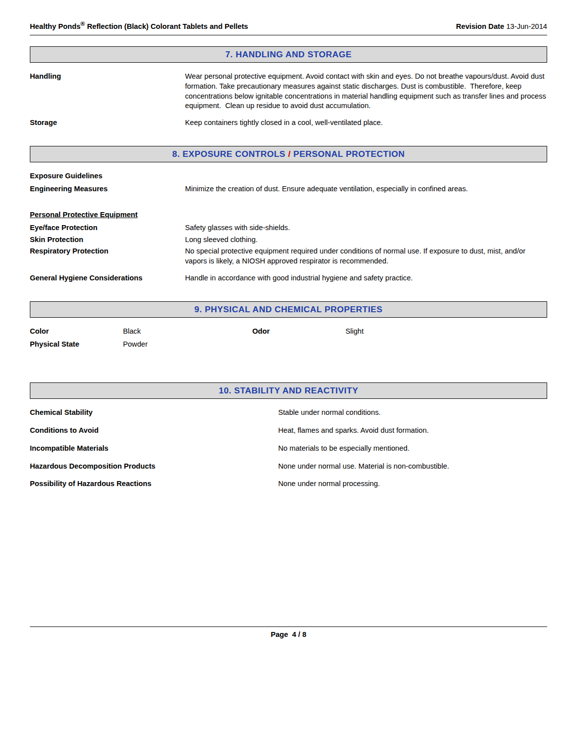Healthy Ponds® Reflection (Black) Colorant Tablets and Pellets
Revision Date 13-Jun-2014
7. HANDLING AND STORAGE
| Handling | Wear personal protective equipment. Avoid contact with skin and eyes. Do not breathe vapours/dust. Avoid dust formation. Take precautionary measures against static discharges. Dust is combustible. Therefore, keep concentrations below ignitable concentrations in material handling equipment such as transfer lines and process equipment. Clean up residue to avoid dust accumulation. |
| Storage | Keep containers tightly closed in a cool, well-ventilated place. |
8. EXPOSURE CONTROLS / PERSONAL PROTECTION
Exposure Guidelines
| Engineering Measures | Minimize the creation of dust. Ensure adequate ventilation, especially in confined areas. |
Personal Protective Equipment
| Eye/face Protection | Safety glasses with side-shields. |
| Skin Protection | Long sleeved clothing. |
| Respiratory Protection | No special protective equipment required under conditions of normal use. If exposure to dust, mist, and/or vapors is likely, a NIOSH approved respirator is recommended. |
| General Hygiene Considerations | Handle in accordance with good industrial hygiene and safety practice. |
9. PHYSICAL AND CHEMICAL PROPERTIES
| Color | Black | Odor | Slight |
| Physical State | Powder | | |
10. STABILITY AND REACTIVITY
| Chemical Stability | Stable under normal conditions. |
| Conditions to Avoid | Heat, flames and sparks. Avoid dust formation. |
| Incompatible Materials | No materials to be especially mentioned. |
| Hazardous Decomposition Products | None under normal use. Material is non-combustible. |
| Possibility of Hazardous Reactions | None under normal processing. |
Page 4 / 8